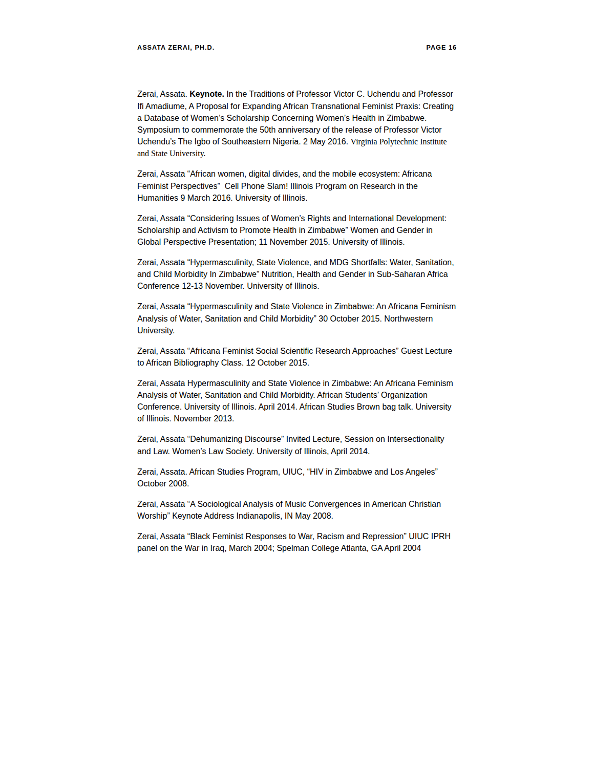Assata Zerai, Ph.D. Page 16
Zerai, Assata. Keynote. In the Traditions of Professor Victor C. Uchendu and Professor Ifi Amadiume, A Proposal for Expanding African Transnational Feminist Praxis: Creating a Database of Women’s Scholarship Concerning Women’s Health in Zimbabwe. Symposium to commemorate the 50th anniversary of the release of Professor Victor Uchendu’s The Igbo of Southeastern Nigeria. 2 May 2016. Virginia Polytechnic Institute and State University.
Zerai, Assata “African women, digital divides, and the mobile ecosystem: Africana Feminist Perspectives” Cell Phone Slam! Illinois Program on Research in the Humanities 9 March 2016. University of Illinois.
Zerai, Assata “Considering Issues of Women’s Rights and International Development: Scholarship and Activism to Promote Health in Zimbabwe” Women and Gender in Global Perspective Presentation; 11 November 2015. University of Illinois.
Zerai, Assata “Hypermasculinity, State Violence, and MDG Shortfalls: Water, Sanitation, and Child Morbidity In Zimbabwe” Nutrition, Health and Gender in Sub-Saharan Africa Conference 12-13 November. University of Illinois.
Zerai, Assata “Hypermasculinity and State Violence in Zimbabwe: An Africana Feminism Analysis of Water, Sanitation and Child Morbidity” 30 October 2015. Northwestern University.
Zerai, Assata “Africana Feminist Social Scientific Research Approaches” Guest Lecture to African Bibliography Class. 12 October 2015.
Zerai, Assata Hypermasculinity and State Violence in Zimbabwe: An Africana Feminism Analysis of Water, Sanitation and Child Morbidity. African Students’ Organization Conference. University of Illinois. April 2014. African Studies Brown bag talk. University of Illinois. November 2013.
Zerai, Assata “Dehumanizing Discourse” Invited Lecture, Session on Intersectionality and Law. Women’s Law Society. University of Illinois, April 2014.
Zerai, Assata. African Studies Program, UIUC, “HIV in Zimbabwe and Los Angeles” October 2008.
Zerai, Assata “A Sociological Analysis of Music Convergences in American Christian Worship” Keynote Address Indianapolis, IN May 2008.
Zerai, Assata “Black Feminist Responses to War, Racism and Repression” UIUC IPRH panel on the War in Iraq, March 2004; Spelman College Atlanta, GA April 2004